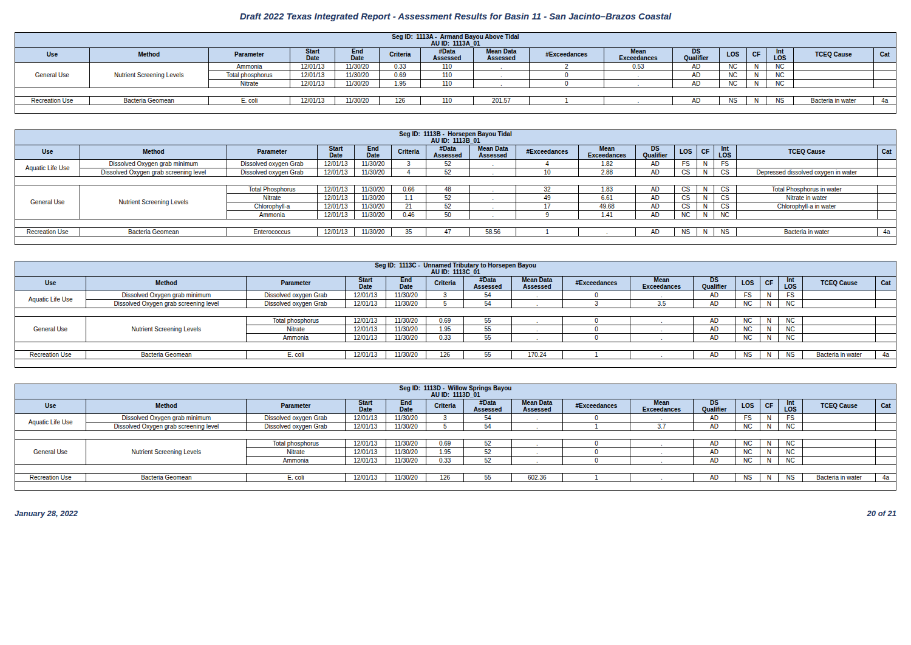Draft 2022 Texas Integrated Report - Assessment Results for Basin 11 - San Jacinto–Brazos Coastal
| Seg ID: 1113A - Armand Bayou Above Tidal AU ID: 1113A_01 |
| Use | Method | Parameter | Start Date | End Date | Criteria | #Data Assessed | Mean Data Assessed | #Exceedances | Mean Exceedances | DS Qualifier | LOS | CF | Int LOS | TCEQ Cause | Cat |
| General Use | Nutrient Screening Levels | Ammonia | 12/01/13 | 11/30/20 | 0.33 | 110 | . | 2 | 0.53 | AD | NC | N | NC | | |
| Total phosphorus | 12/01/13 | 11/30/20 | 0.69 | 110 | . | 0 | . | AD | NC | N | NC | | |
| Nitrate | 12/01/13 | 11/30/20 | 1.95 | 110 | . | 0 | . | AD | NC | N | NC | | |
| Recreation Use | Bacteria Geomean | E. coli | 12/01/13 | 11/30/20 | 126 | 110 | 201.57 | 1 | . | AD | NS | N | NS | Bacteria in water | 4a |
| Seg ID: 1113B - Horsepen Bayou Tidal AU ID: 1113B_01 |
| Use | Method | Parameter | Start Date | End Date | Criteria | #Data Assessed | Mean Data Assessed | #Exceedances | Mean Exceedances | DS Qualifier | LOS | CF | Int LOS | TCEQ Cause | Cat |
| Aquatic Life Use | Dissolved Oxygen grab minimum | Dissolved oxygen Grab | 12/01/13 | 11/30/20 | 3 | 52 | . | 4 | 1.82 | AD | FS | N | FS | | |
| Dissolved Oxygen grab screening level | Dissolved oxygen Grab | 12/01/13 | 11/30/20 | 4 | 52 | . | 10 | 2.88 | AD | CS | N | CS | Depressed dissolved oxygen in water | |
| General Use | Nutrient Screening Levels | Total Phosphorus | 12/01/13 | 11/30/20 | 0.66 | 48 | . | 32 | 1.83 | AD | CS | N | CS | Total Phosphorus in water | |
| Nitrate | 12/01/13 | 11/30/20 | 1.1 | 52 | . | 49 | 6.61 | AD | CS | N | CS | Nitrate in water | |
| Chlorophyll-a | 12/01/13 | 11/30/20 | 21 | 52 | . | 17 | 49.68 | AD | CS | N | CS | Chlorophyll-a in water | |
| Ammonia | 12/01/13 | 11/30/20 | 0.46 | 50 | . | 9 | 1.41 | AD | NC | N | NC | | |
| Recreation Use | Bacteria Geomean | Enterococcus | 12/01/13 | 11/30/20 | 35 | 47 | 58.56 | 1 | . | AD | NS | N | NS | Bacteria in water | 4a |
| Seg ID: 1113C - Unnamed Tributary to Horsepen Bayou AU ID: 1113C_01 |
| Use | Method | Parameter | Start Date | End Date | Criteria | #Data Assessed | Mean Data Assessed | #Exceedances | Mean Exceedances | DS Qualifier | LOS | CF | Int LOS | TCEQ Cause | Cat |
| Aquatic Life Use | Dissolved Oxygen grab minimum | Dissolved oxygen Grab | 12/01/13 | 11/30/20 | 3 | 54 | . | 0 | . | AD | FS | N | FS | | |
| Dissolved Oxygen grab screening level | Dissolved oxygen Grab | 12/01/13 | 11/30/20 | 5 | 54 | . | 3 | 3.5 | AD | NC | N | NC | | |
| General Use | Nutrient Screening Levels | Total phosphorus | 12/01/13 | 11/30/20 | 0.69 | 55 | . | 0 | . | AD | NC | N | NC | | |
| Nitrate | 12/01/13 | 11/30/20 | 1.95 | 55 | . | 0 | . | AD | NC | N | NC | | |
| Ammonia | 12/01/13 | 11/30/20 | 0.33 | 55 | . | 0 | . | AD | NC | N | NC | | |
| Recreation Use | Bacteria Geomean | E. coli | 12/01/13 | 11/30/20 | 126 | 55 | 170.24 | 1 | . | AD | NS | N | NS | Bacteria in water | 4a |
| Seg ID: 1113D - Willow Springs Bayou AU ID: 1113D_01 |
| Use | Method | Parameter | Start Date | End Date | Criteria | #Data Assessed | Mean Data Assessed | #Exceedances | Mean Exceedances | DS Qualifier | LOS | CF | Int LOS | TCEQ Cause | Cat |
| Aquatic Life Use | Dissolved Oxygen grab minimum | Dissolved oxygen Grab | 12/01/13 | 11/30/20 | 3 | 54 | . | 0 | . | AD | FS | N | FS | | |
| Dissolved Oxygen grab screening level | Dissolved oxygen Grab | 12/01/13 | 11/30/20 | 5 | 54 | . | 1 | 3.7 | AD | NC | N | NC | | |
| General Use | Nutrient Screening Levels | Total phosphorus | 12/01/13 | 11/30/20 | 0.69 | 52 | . | 0 | . | AD | NC | N | NC | | |
| Nitrate | 12/01/13 | 11/30/20 | 1.95 | 52 | . | 0 | . | AD | NC | N | NC | | |
| Ammonia | 12/01/13 | 11/30/20 | 0.33 | 52 | . | 0 | . | AD | NC | N | NC | | |
| Recreation Use | Bacteria Geomean | E. coli | 12/01/13 | 11/30/20 | 126 | 55 | 602.36 | 1 | . | AD | NS | N | NS | Bacteria in water | 4a |
January 28, 2022
20 of 21